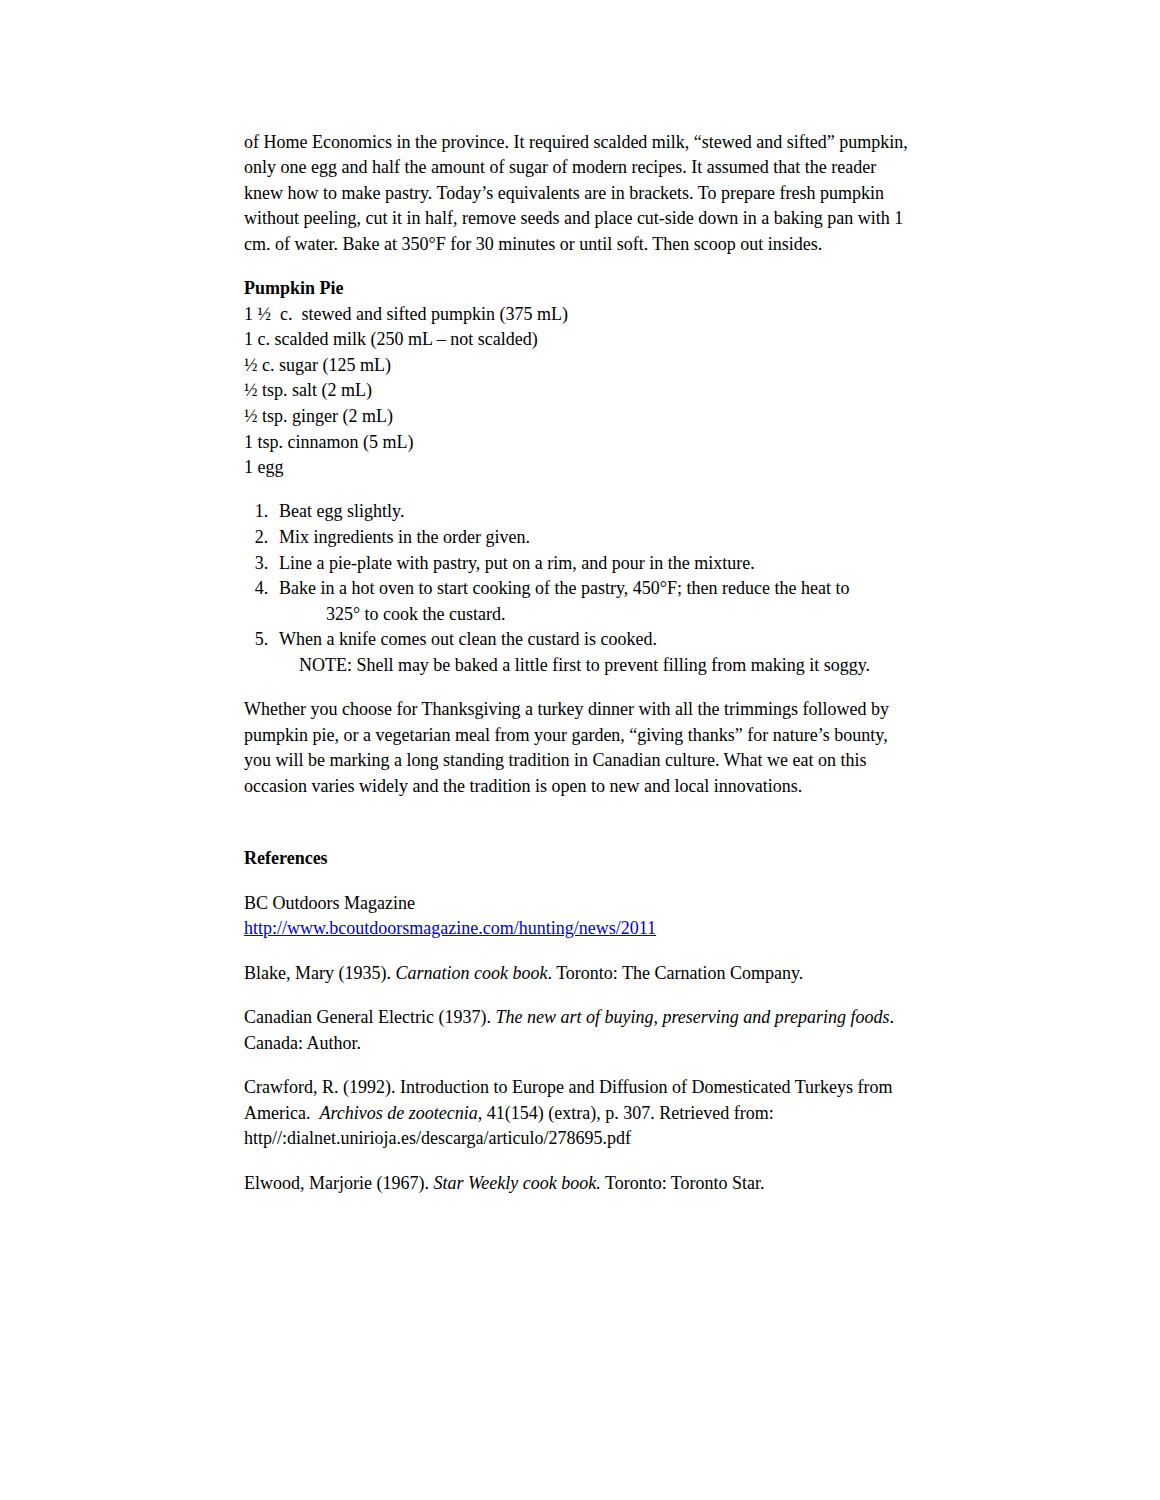of Home Economics in the province. It required scalded milk, “stewed and sifted” pumpkin, only one egg and half the amount of sugar of modern recipes. It assumed that the reader knew how to make pastry. Today’s equivalents are in brackets. To prepare fresh pumpkin without peeling, cut it in half, remove seeds and place cut-side down in a baking pan with 1 cm. of water. Bake at 350°F for 30 minutes or until soft. Then scoop out insides.
Pumpkin Pie
1 ½ c. stewed and sifted pumpkin (375 mL)
1 c. scalded milk (250 mL – not scalded)
½ c. sugar (125 mL)
½ tsp. salt (2 mL)
½ tsp. ginger (2 mL)
1 tsp. cinnamon (5 mL)
1 egg
Beat egg slightly.
Mix ingredients in the order given.
Line a pie-plate with pastry, put on a rim, and pour in the mixture.
Bake in a hot oven to start cooking of the pastry, 450°F; then reduce the heat to 325° to cook the custard.
When a knife comes out clean the custard is cooked.
NOTE: Shell may be baked a little first to prevent filling from making it soggy.
Whether you choose for Thanksgiving a turkey dinner with all the trimmings followed by pumpkin pie, or a vegetarian meal from your garden, “giving thanks” for nature’s bounty, you will be marking a long standing tradition in Canadian culture. What we eat on this occasion varies widely and the tradition is open to new and local innovations.
References
BC Outdoors Magazine
http://www.bcoutdoorsmagazine.com/hunting/news/2011
Blake, Mary (1935). Carnation cook book. Toronto: The Carnation Company.
Canadian General Electric (1937). The new art of buying, preserving and preparing foods. Canada: Author.
Crawford, R. (1992). Introduction to Europe and Diffusion of Domesticated Turkeys from America. Archivos de zootecnia, 41(154) (extra), p. 307. Retrieved from: http//:dialnet.unirioja.es/descarga/articulo/278695.pdf
Elwood, Marjorie (1967). Star Weekly cook book. Toronto: Toronto Star.